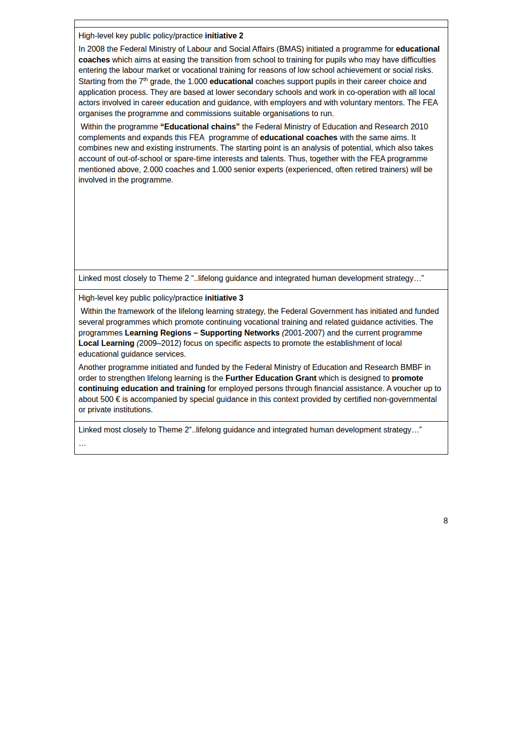| High-level key public policy/practice initiative 2 In 2008 the Federal Ministry of Labour and Social Affairs (BMAS) initiated a programme for educational coaches which aims at easing the transition from school to training for pupils who may have difficulties entering the labour market or vocational training for reasons of low school achievement or social risks. Starting from the 7 th grade, the 1.000 educational coaches support pupils in their career choice and application process. They are based at lower secondary schools and work in co-operation with all local actors involved in career education and guidance, with employers and with voluntary mentors. The FEA organises the programme and commissions suitable organisations to run. Within the programme “Educational chains” the Federal Ministry of Education and Research 2010 complements and expands this FEA programme of educational coaches with the same aims. It combines new and existing instruments. The starting point is an analysis of potential, which also takes account of out-of-school or spare-time interests and talents. Thus, together with the FEA programme mentioned above, 2.000 coaches and 1.000 senior experts (experienced, often retired trainers) will be involved in the programme. |
| Linked most closely to Theme 2 “..lifelong guidance and integrated human development strategy…” |
| High-level key public policy/practice initiative 3 Within the framework of the lifelong learning strategy, the Federal Government has initiated and funded several programmes which promote continuing vocational training and related guidance activities. The programmes Learning Regions – Supporting Networks ( 2001-2007) and the current programme Local Learning ( 2009–2012) focus on specific aspects to promote the establishment of local educational guidance services. Another programme initiated and funded by the Federal Ministry of Education and Research BMBF in order to strengthen lifelong learning is the Further Education Grant which is designed to promote continuing education and training for employed persons through financial assistance. A voucher up to about 500 € is accompanied by special guidance in this context provided by certified non-governmental or private institutions. |
| Linked most closely to Theme 2“..lifelong guidance and integrated human development strategy…” … |
8